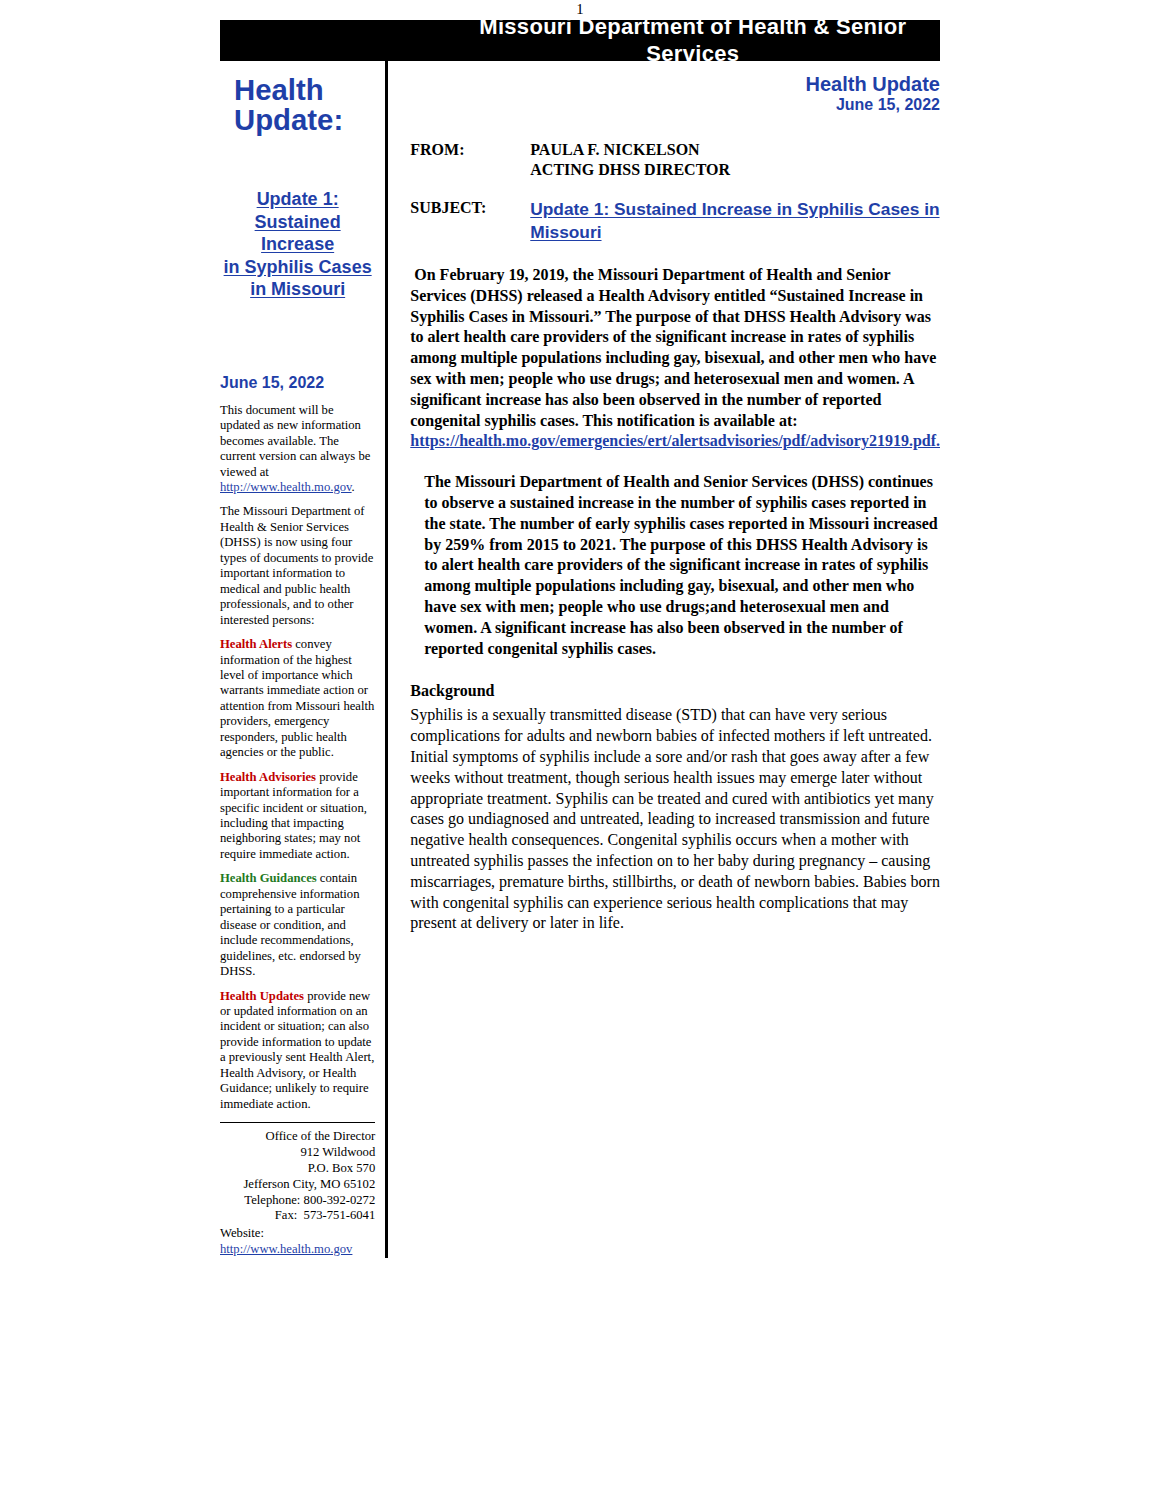1
Missouri Department of Health & Senior Services
Health
Update:
Update 1:
Sustained Increase
in Syphilis Cases
in Missouri
June 15, 2022
This document will be updated as new information becomes available. The current version can always be viewed at http://www.health.mo.gov.
The Missouri Department of Health & Senior Services (DHSS) is now using four types of documents to provide important information to medical and public health professionals, and to other interested persons:
Health Alerts convey information of the highest level of importance which warrants immediate action or attention from Missouri health providers, emergency responders, public health agencies or the public.
Health Advisories provide important information for a specific incident or situation, including that impacting neighboring states; may not require immediate action.
Health Guidances contain comprehensive information pertaining to a particular disease or condition, and include recommendations, guidelines, etc. endorsed by DHSS.
Health Updates provide new or updated information on an incident or situation; can also provide information to update a previously sent Health Alert, Health Advisory, or Health Guidance; unlikely to require immediate action.
Office of the Director
912 Wildwood
P.O. Box 570
Jefferson City, MO 65102
Telephone: 800-392-0272
Fax: 573-751-6041
Website: http://www.health.mo.gov
Health Update
June 15, 2022
FROM:
PAULA F. NICKELSON
ACTING DHSS DIRECTOR
SUBJECT:
Update 1: Sustained Increase in Syphilis Cases in Missouri
On February 19, 2019, the Missouri Department of Health and Senior Services (DHSS) released a Health Advisory entitled “Sustained Increase in Syphilis Cases in Missouri.” The purpose of that DHSS Health Advisory was to alert health care providers of the significant increase in rates of syphilis among multiple populations including gay, bisexual, and other men who have sex with men; people who use drugs; and heterosexual men and women. A significant increase has also been observed in the number of reported congenital syphilis cases. This notification is available at: https://health.mo.gov/emergencies/ert/alertsadvisories/pdf/advisory21919.pdf.
The Missouri Department of Health and Senior Services (DHSS) continues to observe a sustained increase in the number of syphilis cases reported in the state. The number of early syphilis cases reported in Missouri increased by 259% from 2015 to 2021. The purpose of this DHSS Health Advisory is to alert health care providers of the significant increase in rates of syphilis among multiple populations including gay, bisexual, and other men who have sex with men; people who use drugs;and heterosexual men and women. A significant increase has also been observed in the number of reported congenital syphilis cases.
Background
Syphilis is a sexually transmitted disease (STD) that can have very serious complications for adults and newborn babies of infected mothers if left untreated. Initial symptoms of syphilis include a sore and/or rash that goes away after a few weeks without treatment, though serious health issues may emerge later without appropriate treatment. Syphilis can be treated and cured with antibiotics yet many cases go undiagnosed and untreated, leading to increased transmission and future negative health consequences. Congenital syphilis occurs when a mother with untreated syphilis passes the infection on to her baby during pregnancy – causing miscarriages, premature births, stillbirths, or death of newborn babies. Babies born with congenital syphilis can experience serious health complications that may present at delivery or later in life.